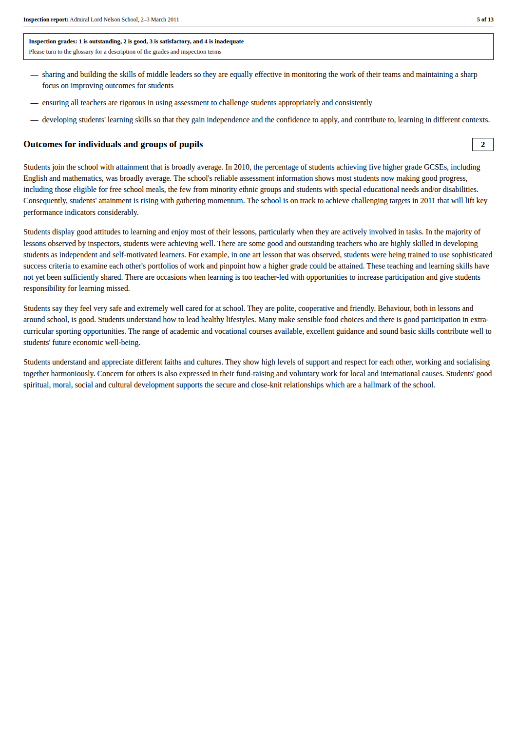Inspection report: Admiral Lord Nelson School, 2–3 March 2011
5 of 13
Inspection grades: 1 is outstanding, 2 is good, 3 is satisfactory, and 4 is inadequate
Please turn to the glossary for a description of the grades and inspection terms
sharing and building the skills of middle leaders so they are equally effective in monitoring the work of their teams and maintaining a sharp focus on improving outcomes for students
ensuring all teachers are rigorous in using assessment to challenge students appropriately and consistently
developing students' learning skills so that they gain independence and the confidence to apply, and contribute to, learning in different contexts.
Outcomes for individuals and groups of pupils
2
Students join the school with attainment that is broadly average. In 2010, the percentage of students achieving five higher grade GCSEs, including English and mathematics, was broadly average. The school's reliable assessment information shows most students now making good progress, including those eligible for free school meals, the few from minority ethnic groups and students with special educational needs and/or disabilities. Consequently, students' attainment is rising with gathering momentum. The school is on track to achieve challenging targets in 2011 that will lift key performance indicators considerably.
Students display good attitudes to learning and enjoy most of their lessons, particularly when they are actively involved in tasks. In the majority of lessons observed by inspectors, students were achieving well. There are some good and outstanding teachers who are highly skilled in developing students as independent and self-motivated learners. For example, in one art lesson that was observed, students were being trained to use sophisticated success criteria to examine each other's portfolios of work and pinpoint how a higher grade could be attained. These teaching and learning skills have not yet been sufficiently shared. There are occasions when learning is too teacher-led with opportunities to increase participation and give students responsibility for learning missed.
Students say they feel very safe and extremely well cared for at school. They are polite, cooperative and friendly. Behaviour, both in lessons and around school, is good. Students understand how to lead healthy lifestyles. Many make sensible food choices and there is good participation in extra-curricular sporting opportunities. The range of academic and vocational courses available, excellent guidance and sound basic skills contribute well to students' future economic well-being.
Students understand and appreciate different faiths and cultures. They show high levels of support and respect for each other, working and socialising together harmoniously. Concern for others is also expressed in their fund-raising and voluntary work for local and international causes. Students' good spiritual, moral, social and cultural development supports the secure and close-knit relationships which are a hallmark of the school.